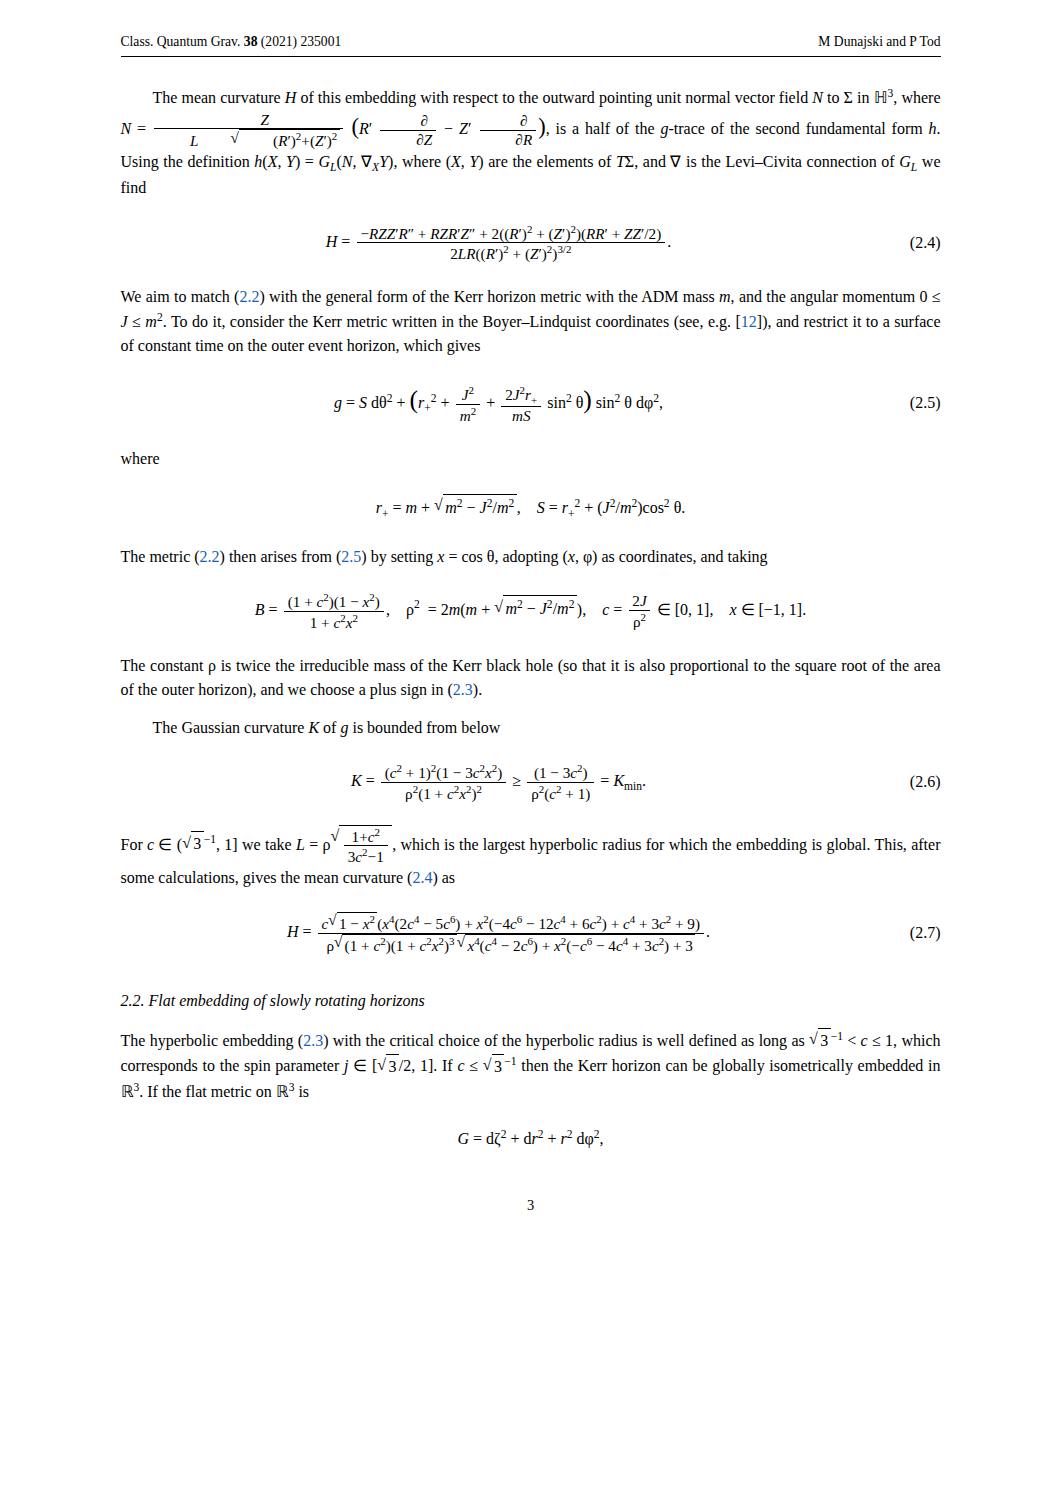Class. Quantum Grav. 38 (2021) 235001 M Dunajski and P Tod
The mean curvature H of this embedding with respect to the outward pointing unit normal vector field N to Σ in ℍ3, where N = ZL(R′)2+(Z′)2 (R′ ∂∂Z − Z′ ∂∂R), is a half of the g-trace of the second fundamental form h. Using the definition h(X, Y) = GL(N, ∇XY), where (X, Y) are the elements of TΣ, and ∇ is the Levi–Civita connection of GL we find
H = −RZZ′R″ + RZR′Z″ + 2((R′)2 + (Z′)2)(RR′ + ZZ′/2) 2LR((R′)2 + (Z′)2)3/2.
(2.4)
We aim to match (2.2) with the general form of the Kerr horizon metric with the ADM mass m, and the angular momentum 0 ≤ J ≤ m2. To do it, consider the Kerr metric written in the Boyer–Lindquist coordinates (see, e.g. [12]), and restrict it to a surface of constant time on the outer event horizon, which gives
g = S dθ2 + (r+2 + J2 m2 + 2J2r+mS sin2 θ) sin2 θ dφ2,
(2.5)
where
r+ = m + m2 − J2/m2, S = r+2 + (J2/m2)cos2 θ.
The metric (2.2) then arises from (2.5) by setting x = cos θ, adopting (x, φ) as coordinates, and taking
B = (1 + c2)(1 − x2) 1 + c2x2, ρ2 = 2m(m + m2 − J2/m2), c = 2J ρ2 ∈ [0, 1], x ∈ [−1, 1].
The constant ρ is twice the irreducible mass of the Kerr black hole (so that it is also proportional to the square root of the area of the outer horizon), and we choose a plus sign in (2.3).
The Gaussian curvature K of g is bounded from below
K = (c2 + 1)2(1 − 3c2x2) ρ2(1 + c2x2)2 ≥ (1 − 3c2) ρ2(c2 + 1) = Kmin.
(2.6)
For c ∈ (3−1, 1] we take L = ρ1+c23c2−1, which is the largest hyperbolic radius for which the embedding is global. This, after some calculations, gives the mean curvature (2.4) as
H = c 1 − x2(x4(2c4 − 5c6) + x2(−4c6 − 12c4 + 6c2) + c4 + 3c2 + 9) ρ(1 + c2)(1 + c2x2)3 x4(c4 − 2c6) + x2(−c6 − 4c4 + 3c2) + 3.
(2.7)
2.2. Flat embedding of slowly rotating horizons
The hyperbolic embedding (2.3) with the critical choice of the hyperbolic radius is well defined as long as 3−1 < c ≤ 1, which corresponds to the spin parameter j ∈ [3/2, 1]. If c ≤ 3−1 then the Kerr horizon can be globally isometrically embedded in ℝ3. If the flat metric on ℝ3 is
G = dζ2 + dr2 + r2 dφ2,
3